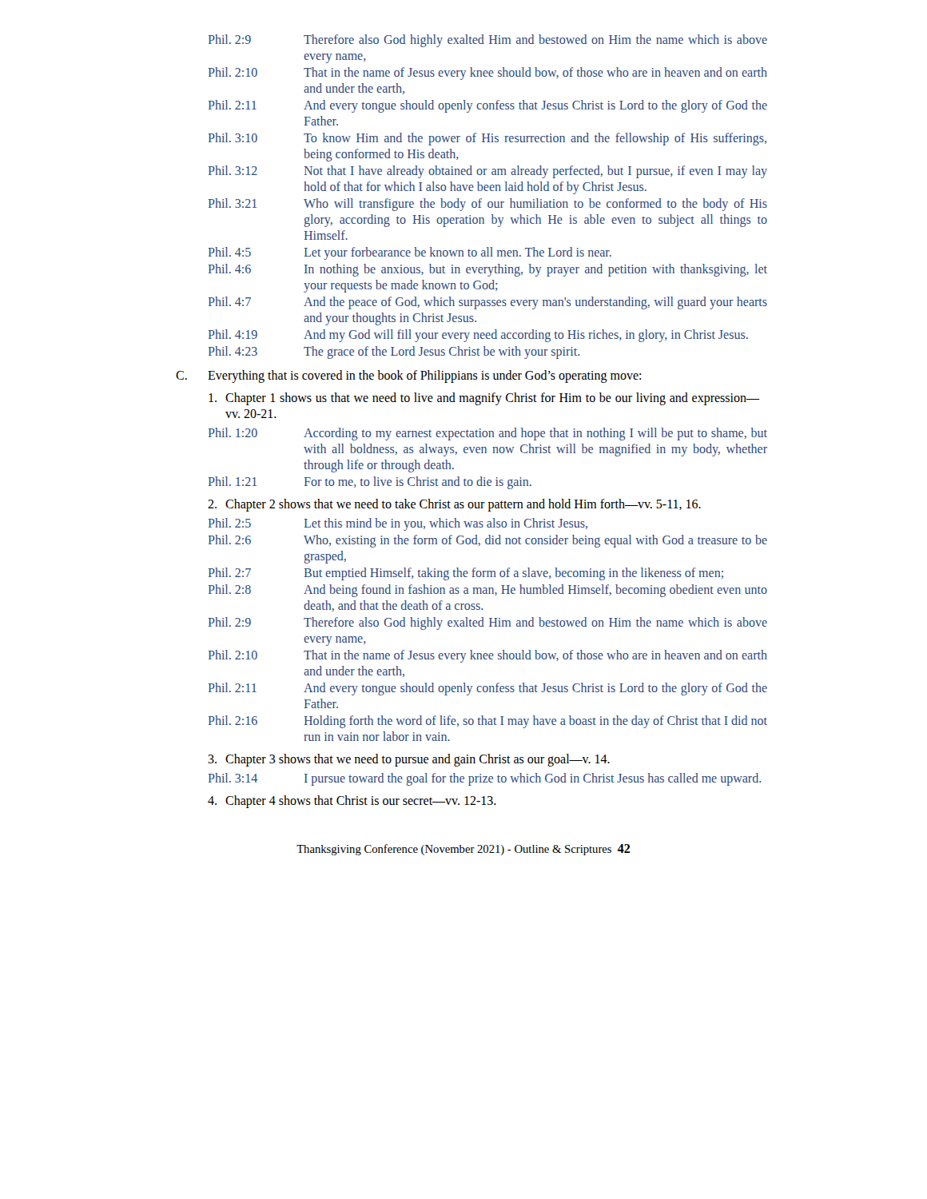Phil. 2:9
Therefore also God highly exalted Him and bestowed on Him the name which is above every name,
Phil. 2:10
That in the name of Jesus every knee should bow, of those who are in heaven and on earth and under the earth,
Phil. 2:11
And every tongue should openly confess that Jesus Christ is Lord to the glory of God the Father.
Phil. 3:10
To know Him and the power of His resurrection and the fellowship of His sufferings, being conformed to His death,
Phil. 3:12
Not that I have already obtained or am already perfected, but I pursue, if even I may lay hold of that for which I also have been laid hold of by Christ Jesus.
Phil. 3:21
Who will transfigure the body of our humiliation to be conformed to the body of His glory, according to His operation by which He is able even to subject all things to Himself.
Phil. 4:5
Let your forbearance be known to all men. The Lord is near.
Phil. 4:6
In nothing be anxious, but in everything, by prayer and petition with thanksgiving, let your requests be made known to God;
Phil. 4:7
And the peace of God, which surpasses every man's understanding, will guard your hearts and your thoughts in Christ Jesus.
Phil. 4:19
And my God will fill your every need according to His riches, in glory, in Christ Jesus.
Phil. 4:23
The grace of the Lord Jesus Christ be with your spirit.
C.
Everything that is covered in the book of Philippians is under God’s operating move:
1.
Chapter 1 shows us that we need to live and magnify Christ for Him to be our living and expression—vv. 20-21.
Phil. 1:20
According to my earnest expectation and hope that in nothing I will be put to shame, but with all boldness, as always, even now Christ will be magnified in my body, whether through life or through death.
Phil. 1:21
For to me, to live is Christ and to die is gain.
2.
Chapter 2 shows that we need to take Christ as our pattern and hold Him forth—vv. 5-11, 16.
Phil. 2:5
Let this mind be in you, which was also in Christ Jesus,
Phil. 2:6
Who, existing in the form of God, did not consider being equal with God a treasure to be grasped,
Phil. 2:7
But emptied Himself, taking the form of a slave, becoming in the likeness of men;
Phil. 2:8
And being found in fashion as a man, He humbled Himself, becoming obedient even unto death, and that the death of a cross.
Phil. 2:9
Therefore also God highly exalted Him and bestowed on Him the name which is above every name,
Phil. 2:10
That in the name of Jesus every knee should bow, of those who are in heaven and on earth and under the earth,
Phil. 2:11
And every tongue should openly confess that Jesus Christ is Lord to the glory of God the Father.
Phil. 2:16
Holding forth the word of life, so that I may have a boast in the day of Christ that I did not run in vain nor labor in vain.
3.
Chapter 3 shows that we need to pursue and gain Christ as our goal—v. 14.
Phil. 3:14
I pursue toward the goal for the prize to which God in Christ Jesus has called me upward.
4.
Chapter 4 shows that Christ is our secret—vv. 12-13.
Thanksgiving Conference (November 2021) - Outline & Scriptures 42